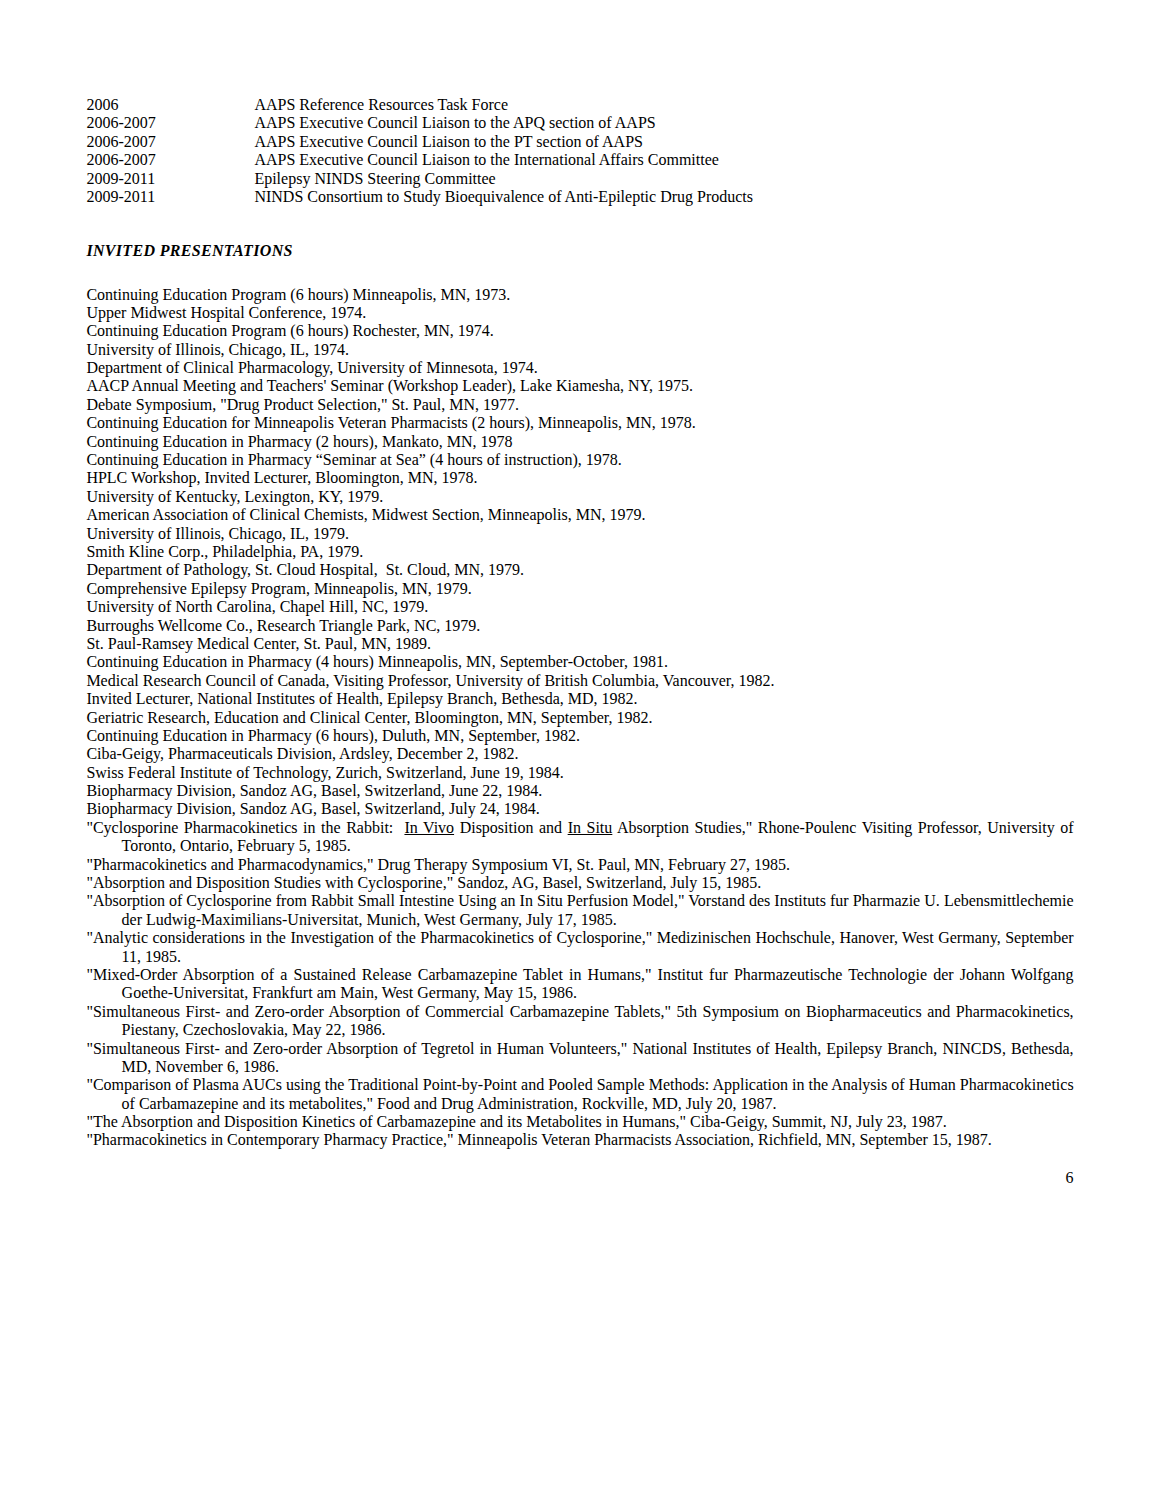| 2006 | AAPS Reference Resources Task Force |
| 2006-2007 | AAPS Executive Council Liaison to the APQ section of AAPS |
| 2006-2007 | AAPS Executive Council Liaison to the PT section of AAPS |
| 2006-2007 | AAPS Executive Council Liaison to the International Affairs Committee |
| 2009-2011 | Epilepsy NINDS Steering Committee |
| 2009-2011 | NINDS Consortium to Study Bioequivalence of Anti-Epileptic Drug Products |
INVITED PRESENTATIONS
Continuing Education Program (6 hours) Minneapolis, MN, 1973.
Upper Midwest Hospital Conference, 1974.
Continuing Education Program (6 hours) Rochester, MN, 1974.
University of Illinois, Chicago, IL, 1974.
Department of Clinical Pharmacology, University of Minnesota, 1974.
AACP Annual Meeting and Teachers' Seminar (Workshop Leader), Lake Kiamesha, NY, 1975.
Debate Symposium, "Drug Product Selection," St. Paul, MN, 1977.
Continuing Education for Minneapolis Veteran Pharmacists (2 hours), Minneapolis, MN, 1978.
Continuing Education in Pharmacy (2 hours), Mankato, MN, 1978
Continuing Education in Pharmacy “Seminar at Sea” (4 hours of instruction), 1978.
HPLC Workshop, Invited Lecturer, Bloomington, MN, 1978.
University of Kentucky, Lexington, KY, 1979.
American Association of Clinical Chemists, Midwest Section, Minneapolis, MN, 1979.
University of Illinois, Chicago, IL, 1979.
Smith Kline Corp., Philadelphia, PA, 1979.
Department of Pathology, St. Cloud Hospital, St. Cloud, MN, 1979.
Comprehensive Epilepsy Program, Minneapolis, MN, 1979.
University of North Carolina, Chapel Hill, NC, 1979.
Burroughs Wellcome Co., Research Triangle Park, NC, 1979.
St. Paul-Ramsey Medical Center, St. Paul, MN, 1989.
Continuing Education in Pharmacy (4 hours) Minneapolis, MN, September-October, 1981.
Medical Research Council of Canada, Visiting Professor, University of British Columbia, Vancouver, 1982.
Invited Lecturer, National Institutes of Health, Epilepsy Branch, Bethesda, MD, 1982.
Geriatric Research, Education and Clinical Center, Bloomington, MN, September, 1982.
Continuing Education in Pharmacy (6 hours), Duluth, MN, September, 1982.
Ciba-Geigy, Pharmaceuticals Division, Ardsley, December 2, 1982.
Swiss Federal Institute of Technology, Zurich, Switzerland, June 19, 1984.
Biopharmacy Division, Sandoz AG, Basel, Switzerland, June 22, 1984.
Biopharmacy Division, Sandoz AG, Basel, Switzerland, July 24, 1984.
"Cyclosporine Pharmacokinetics in the Rabbit: In Vivo Disposition and In Situ Absorption Studies," Rhone-Poulenc Visiting Professor, University of Toronto, Ontario, February 5, 1985.
"Pharmacokinetics and Pharmacodynamics," Drug Therapy Symposium VI, St. Paul, MN, February 27, 1985.
"Absorption and Disposition Studies with Cyclosporine," Sandoz, AG, Basel, Switzerland, July 15, 1985.
"Absorption of Cyclosporine from Rabbit Small Intestine Using an In Situ Perfusion Model," Vorstand des Instituts fur Pharmazie U. Lebensmittlechemie der Ludwig-Maximilians-Universitat, Munich, West Germany, July 17, 1985.
"Analytic considerations in the Investigation of the Pharmacokinetics of Cyclosporine," Medizinischen Hochschule, Hanover, West Germany, September 11, 1985.
"Mixed-Order Absorption of a Sustained Release Carbamazepine Tablet in Humans," Institut fur Pharmazeutische Technologie der Johann Wolfgang Goethe-Universitat, Frankfurt am Main, West Germany, May 15, 1986.
"Simultaneous First- and Zero-order Absorption of Commercial Carbamazepine Tablets," 5th Symposium on Biopharmaceutics and Pharmacokinetics, Piestany, Czechoslovakia, May 22, 1986.
"Simultaneous First- and Zero-order Absorption of Tegretol in Human Volunteers," National Institutes of Health, Epilepsy Branch, NINCDS, Bethesda, MD, November 6, 1986.
"Comparison of Plasma AUCs using the Traditional Point-by-Point and Pooled Sample Methods: Application in the Analysis of Human Pharmacokinetics of Carbamazepine and its metabolites," Food and Drug Administration, Rockville, MD, July 20, 1987.
"The Absorption and Disposition Kinetics of Carbamazepine and its Metabolites in Humans," Ciba-Geigy, Summit, NJ, July 23, 1987.
"Pharmacokinetics in Contemporary Pharmacy Practice," Minneapolis Veteran Pharmacists Association, Richfield, MN, September 15, 1987.
6